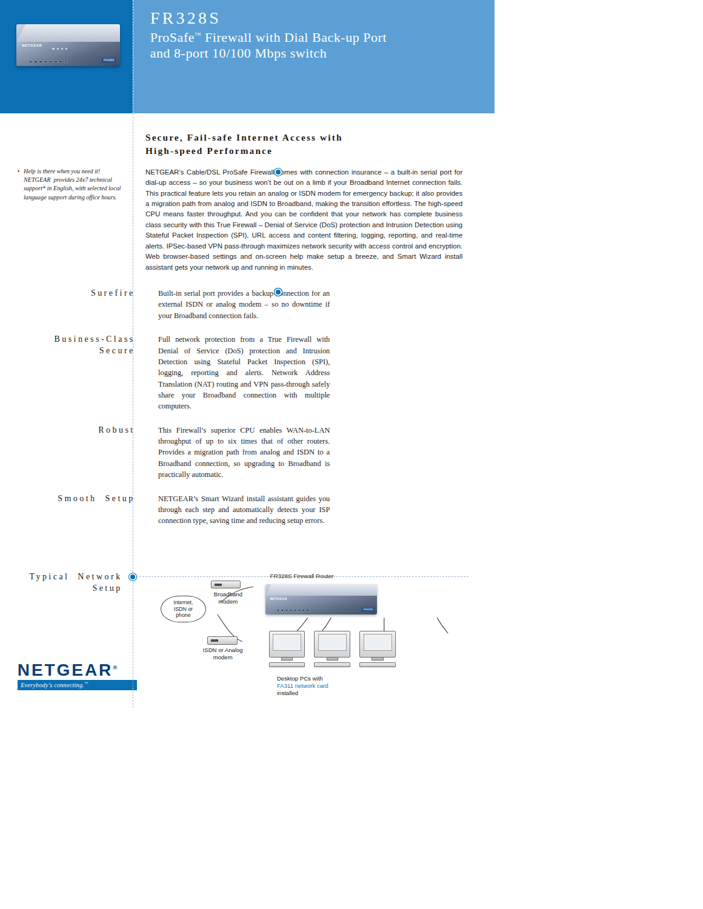NETGEAR
FR328S
FR328S
ProSafe™ Firewall with Dial Back-up Port
and 8-port 10/100 Mbps switch
• Help is there when you need it! NETGEAR provides 24x7 technical support* in English, with selected local language support during office hours.
Secure, Fail-safe Internet Access with
High-speed Performance
NETGEAR’s Cable/DSL ProSafe Firewall comes with connection insurance – a built-in serial port for dial-up access – so your business won’t be out on a limb if your Broadband Internet connection fails. This practical feature lets you retain an analog or ISDN modem for emergency backup; it also provides a migration path from analog and ISDN to Broadband, making the transition effortless. The high-speed CPU means faster throughput. And you can be confident that your network has complete business class security with this True Firewall – Denial of Service (DoS) protection and Intrusion Detection using Stateful Packet Inspection (SPI), URL access and content filtering, logging, reporting, and real-time alerts. IPSec-based VPN pass-through maximizes network security with access control and encryption. Web browser-based settings and on-screen help make setup a breeze, and Smart Wizard install assistant gets your network up and running in minutes.
Surefire
Built-in serial port provides a backup connection for an external ISDN or analog modem – so no downtime if your Broadband connection fails.
Business-Class
Secure
Full network protection from a True Firewall with Denial of Service (DoS) protection and Intrusion Detection using Stateful Packet Inspection (SPI), logging, reporting and alerts. Network Address Translation (NAT) routing and VPN pass-through safely share your Broadband connection with multiple computers.
Robust
This Firewall’s superior CPU enables WAN-to-LAN throughput of up to six times that of other routers. Provides a migration path from analog and ISDN to a Broadband connection, so upgrading to Broadband is practically automatic.
Smooth Setup
NETGEAR’s Smart Wizard install assistant guides you through each step and automatically detects your ISP connection type, saving time and reducing setup errors.
Typical Network
Setup
FR328S Firewall Router
Internet,
ISDN or
phone
Broadband
modem
ISDN or Analog
modem
NETGEAR
FR328S
Desktop PCs with
FA311 network card
installed
NETGEAR®
Everybody’s connecting.™